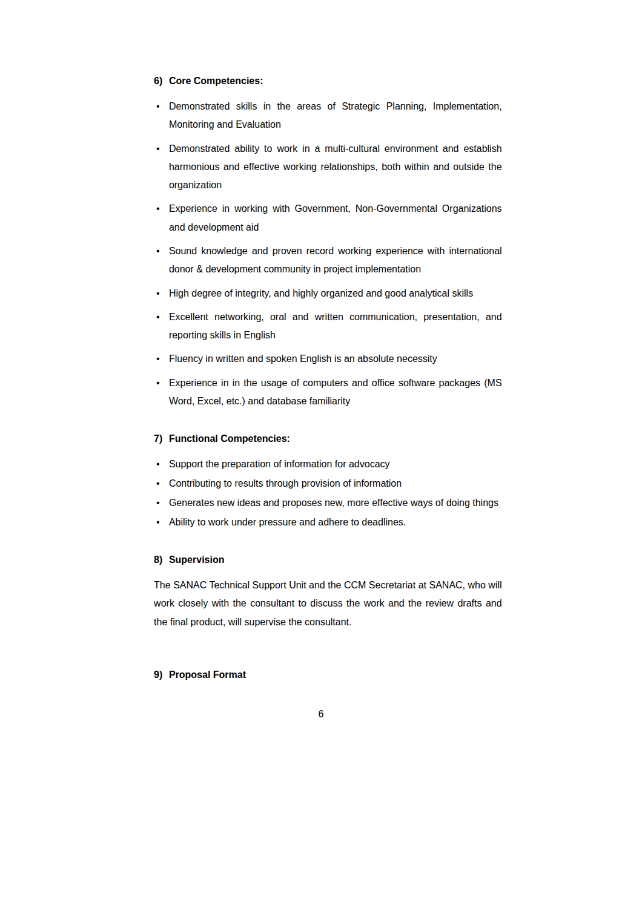6) Core Competencies:
Demonstrated skills in the areas of Strategic Planning, Implementation, Monitoring and Evaluation
Demonstrated ability to work in a multi-cultural environment and establish harmonious and effective working relationships, both within and outside the organization
Experience in working with Government, Non-Governmental Organizations and development aid
Sound knowledge and proven record working experience with international donor & development community in project implementation
High degree of integrity, and highly organized and good analytical skills
Excellent networking, oral and written communication, presentation, and reporting skills in English
Fluency in written and spoken English is an absolute necessity
Experience in in the usage of computers and office software packages (MS Word, Excel, etc.) and database familiarity
7) Functional Competencies:
Support the preparation of information for advocacy
Contributing to results through provision of information
Generates new ideas and proposes new, more effective ways of doing things
Ability to work under pressure and adhere to deadlines.
8) Supervision
The SANAC Technical Support Unit and the CCM Secretariat at SANAC, who will work closely with the consultant to discuss the work and the review drafts and the final product, will supervise the consultant.
9) Proposal Format
6